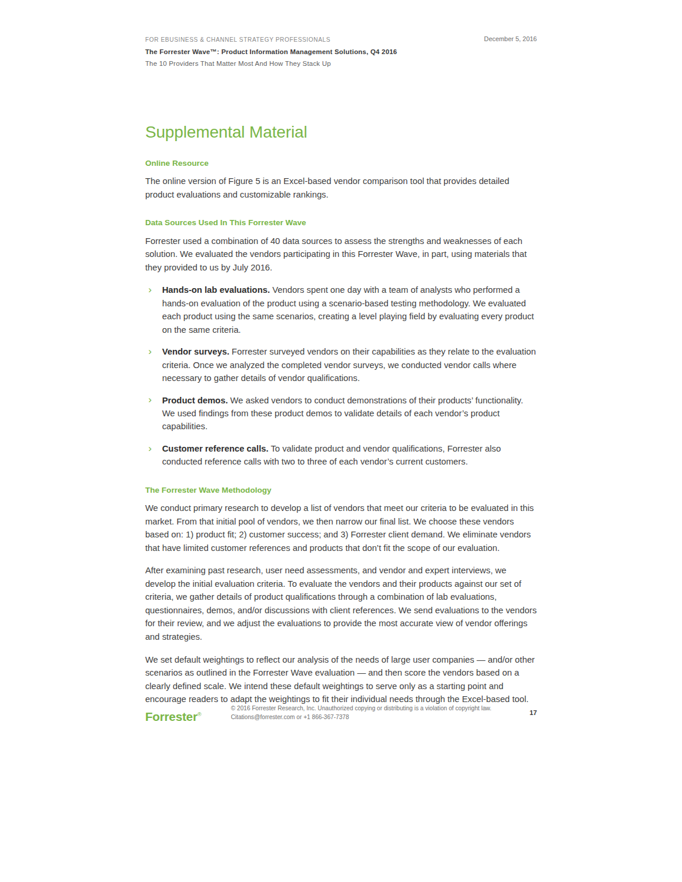For eBusiness & Channel Strategy Professionals
The Forrester Wave™: Product Information Management Solutions, Q4 2016
The 10 Providers That Matter Most And How They Stack Up
December 5, 2016
Supplemental Material
Online Resource
The online version of Figure 5 is an Excel-based vendor comparison tool that provides detailed product evaluations and customizable rankings.
Data Sources Used In This Forrester Wave
Forrester used a combination of 40 data sources to assess the strengths and weaknesses of each solution. We evaluated the vendors participating in this Forrester Wave, in part, using materials that they provided to us by July 2016.
Hands-on lab evaluations. Vendors spent one day with a team of analysts who performed a hands-on evaluation of the product using a scenario-based testing methodology. We evaluated each product using the same scenarios, creating a level playing field by evaluating every product on the same criteria.
Vendor surveys. Forrester surveyed vendors on their capabilities as they relate to the evaluation criteria. Once we analyzed the completed vendor surveys, we conducted vendor calls where necessary to gather details of vendor qualifications.
Product demos. We asked vendors to conduct demonstrations of their products’ functionality. We used findings from these product demos to validate details of each vendor’s product capabilities.
Customer reference calls. To validate product and vendor qualifications, Forrester also conducted reference calls with two to three of each vendor’s current customers.
The Forrester Wave Methodology
We conduct primary research to develop a list of vendors that meet our criteria to be evaluated in this market. From that initial pool of vendors, we then narrow our final list. We choose these vendors based on: 1) product fit; 2) customer success; and 3) Forrester client demand. We eliminate vendors that have limited customer references and products that don’t fit the scope of our evaluation.
After examining past research, user need assessments, and vendor and expert interviews, we develop the initial evaluation criteria. To evaluate the vendors and their products against our set of criteria, we gather details of product qualifications through a combination of lab evaluations, questionnaires, demos, and/or discussions with client references. We send evaluations to the vendors for their review, and we adjust the evaluations to provide the most accurate view of vendor offerings and strategies.
We set default weightings to reflect our analysis of the needs of large user companies — and/or other scenarios as outlined in the Forrester Wave evaluation — and then score the vendors based on a clearly defined scale. We intend these default weightings to serve only as a starting point and encourage readers to adapt the weightings to fit their individual needs through the Excel-based tool.
Forrester®
© 2016 Forrester Research, Inc. Unauthorized copying or distributing is a violation of copyright law.
Citations@forrester.com or +1 866-367-7378
17